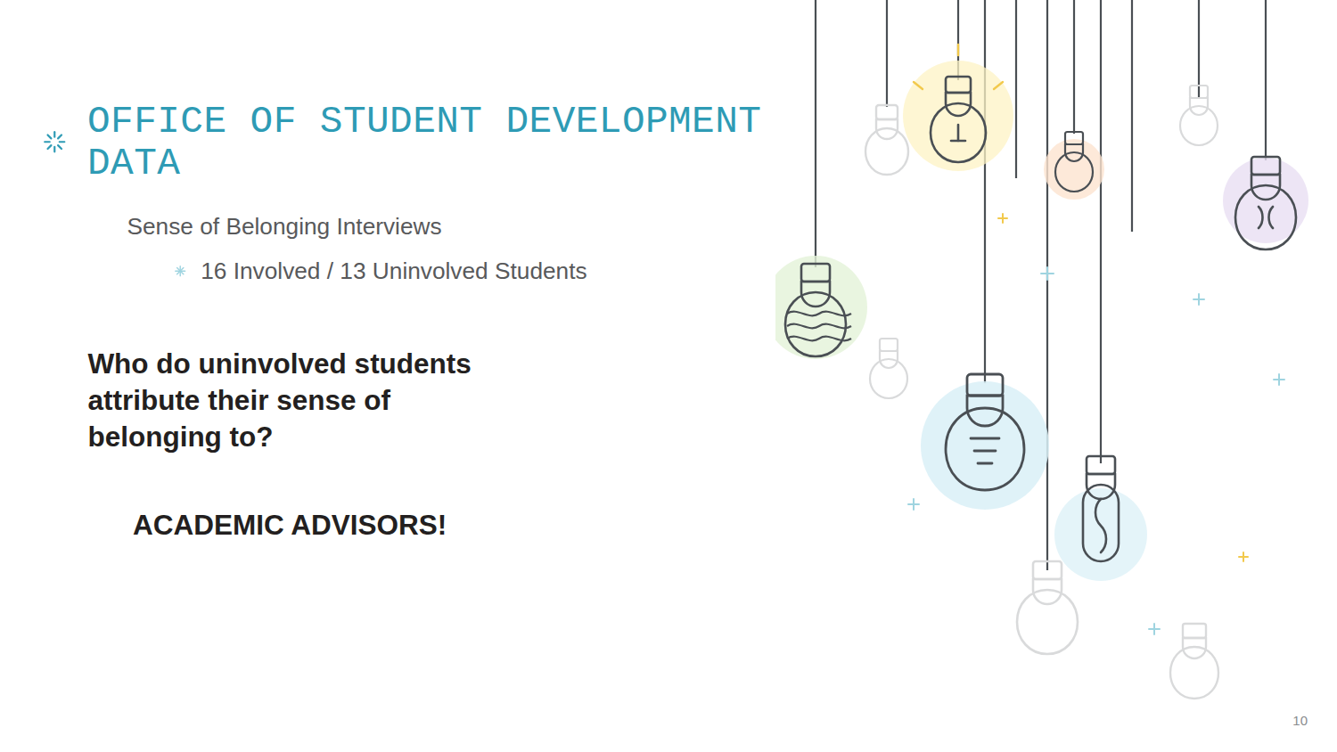Office of Student Development Data
Sense of Belonging Interviews
16 Involved / 13 Uninvolved Students
Who do uninvolved students attribute their sense of belonging to?
ACADEMIC ADVISORS!
10